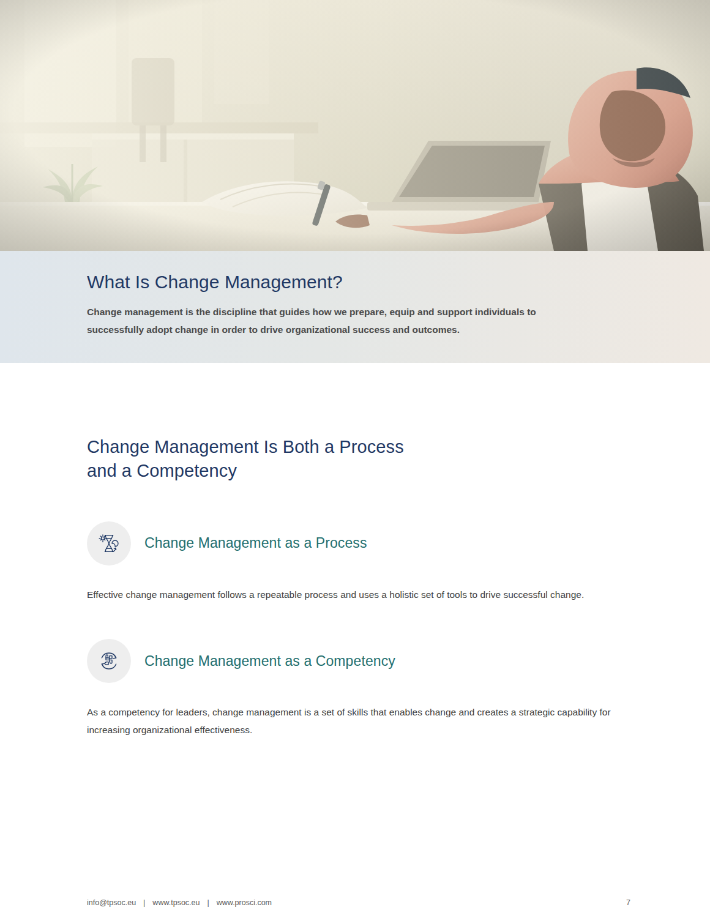What Is Change Management?
Change management is the discipline that guides how we prepare, equip and support individuals to successfully adopt change in order to drive organizational success and outcomes.
Change Management Is Both a Process
and a Competency
Change Management as a Process
Effective change management follows a repeatable process and uses a holistic set of tools to drive successful change.
Change Management as a Competency
As a competency for leaders, change management is a set of skills that enables change and creates a strategic capability for increasing organizational effectiveness.
info@tpsoc.eu|www.tpsoc.eu|www.prosci.com
7